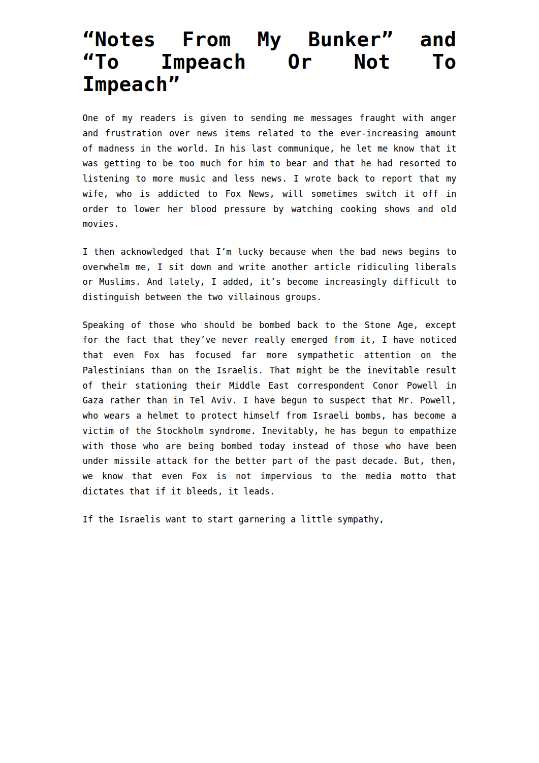“Notes From My Bunker” and “To Impeach Or Not To Impeach”
One of my readers is given to sending me messages fraught with anger and frustration over news items related to the ever-increasing amount of madness in the world. In his last communique, he let me know that it was getting to be too much for him to bear and that he had resorted to listening to more music and less news. I wrote back to report that my wife, who is addicted to Fox News, will sometimes switch it off in order to lower her blood pressure by watching cooking shows and old movies.
I then acknowledged that I’m lucky because when the bad news begins to overwhelm me, I sit down and write another article ridiculing liberals or Muslims. And lately, I added, it’s become increasingly difficult to distinguish between the two villainous groups.
Speaking of those who should be bombed back to the Stone Age, except for the fact that they’ve never really emerged from it, I have noticed that even Fox has focused far more sympathetic attention on the Palestinians than on the Israelis. That might be the inevitable result of their stationing their Middle East correspondent Conor Powell in Gaza rather than in Tel Aviv. I have begun to suspect that Mr. Powell, who wears a helmet to protect himself from Israeli bombs, has become a victim of the Stockholm syndrome. Inevitably, he has begun to empathize with those who are being bombed today instead of those who have been under missile attack for the better part of the past decade. But, then, we know that even Fox is not impervious to the media motto that dictates that if it bleeds, it leads.
If the Israelis want to start garnering a little sympathy,